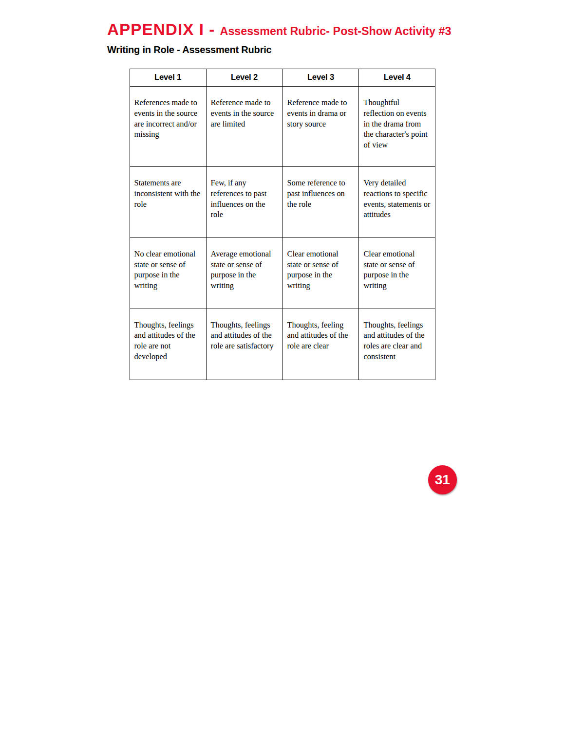APPENDIX I - Assessment Rubric- Post-Show Activity #3
Writing in Role - Assessment Rubric
| Level 1 | Level 2 | Level 3 | Level 4 |
| --- | --- | --- | --- |
| References made to events in the source are incorrect and/or missing | Reference made to events in the source are limited | Reference made to events in drama or story source | Thoughtful reflection on events in the drama from the character's point of view |
| Statements are inconsistent with the role | Few, if any references to past influences on the role | Some reference to past influences on the role | Very detailed reactions to specific events, statements or attitudes |
| No clear emotional state or sense of purpose in the writing | Average emotional state or sense of purpose in the writing | Clear emotional state or sense of purpose in the writing | Clear emotional state or sense of purpose in the writing |
| Thoughts, feelings and attitudes of the role are not developed | Thoughts, feelings and attitudes of the role are satisfactory | Thoughts, feeling and attitudes of the role are clear | Thoughts, feelings and attitudes of the roles are clear and consistent |
31